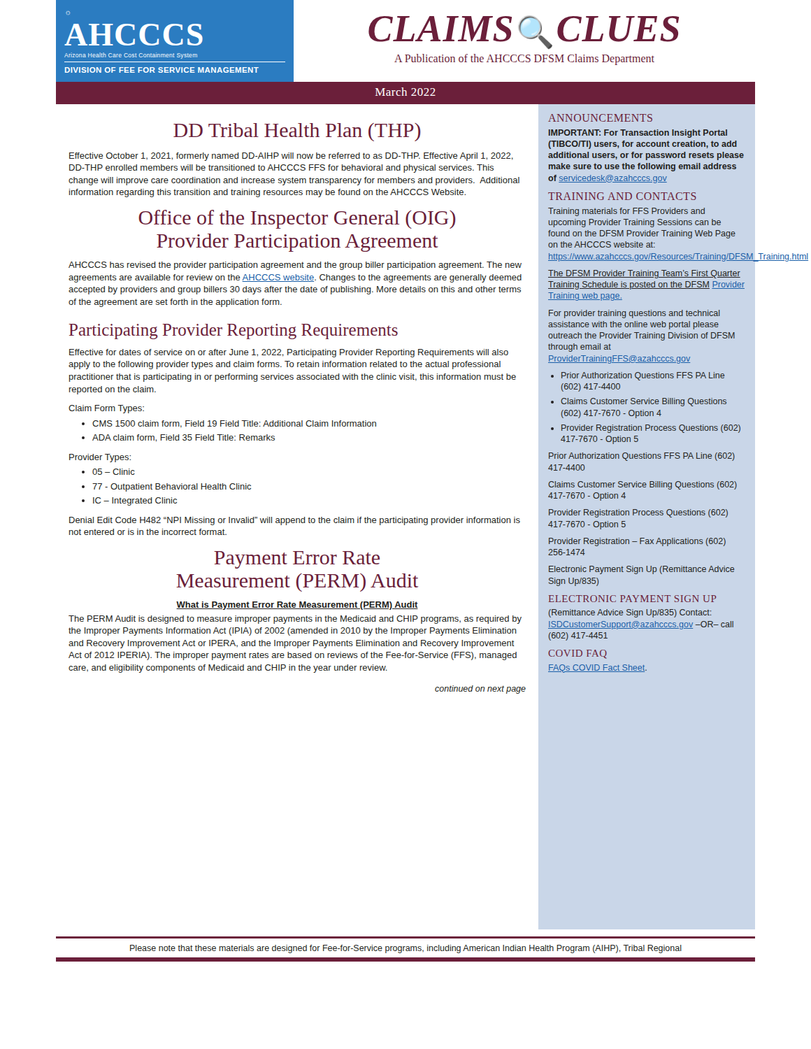☼
AHCCCS
Arizona Health Care Cost Containment System
DIVISION OF FEE FOR SERVICE MANAGEMENT
CLAIMS🔍CLUES
A Publication of the AHCCCS DFSM Claims Department
March 2022
DD Tribal Health Plan (THP)
Effective October 1, 2021, formerly named DD-AIHP will now be referred to as DD-THP. Effective April 1, 2022, DD-THP enrolled members will be transitioned to AHCCCS FFS for behavioral and physical services. This change will improve care coordination and increase system transparency for members and providers. Additional information regarding this transition and training resources may be found on the AHCCCS Website.
Office of the Inspector General (OIG)
Provider Participation Agreement
AHCCCS has revised the provider participation agreement and the group biller participation agreement. The new agreements are available for review on the AHCCCS website. Changes to the agreements are generally deemed accepted by providers and group billers 30 days after the date of publishing. More details on this and other terms of the agreement are set forth in the application form.
Participating Provider Reporting Requirements
Effective for dates of service on or after June 1, 2022, Participating Provider Reporting Requirements will also apply to the following provider types and claim forms. To retain information related to the actual professional practitioner that is participating in or performing services associated with the clinic visit, this information must be reported on the claim.
Claim Form Types:
CMS 1500 claim form, Field 19 Field Title: Additional Claim Information
ADA claim form, Field 35 Field Title: Remarks
Provider Types:
05 – Clinic
77 - Outpatient Behavioral Health Clinic
IC – Integrated Clinic
Denial Edit Code H482 “NPI Missing or Invalid” will append to the claim if the participating provider information is not entered or is in the incorrect format.
Payment Error Rate
Measurement (PERM) Audit
What is Payment Error Rate Measurement (PERM) Audit
The PERM Audit is designed to measure improper payments in the Medicaid and CHIP programs, as required by the Improper Payments Information Act (IPIA) of 2002 (amended in 2010 by the Improper Payments Elimination and Recovery Improvement Act or IPERA, and the Improper Payments Elimination and Recovery Improvement Act of 2012 IPERIA). The improper payment rates are based on reviews of the Fee-for-Service (FFS), managed care, and eligibility components of Medicaid and CHIP in the year under review.
continued on next page
ANNOUNCEMENTS
IMPORTANT: For Transaction Insight Portal (TIBCO/TI) users, for account creation, to add additional users, or for password resets please make sure to use the following email address of servicedesk@azahcccs.gov
TRAINING AND CONTACTS
Training materials for FFS Providers and upcoming Provider Training Sessions can be found on the DFSM Provider Training Web Page on the AHCCCS website at: https://www.azahcccs.gov/Resources/Training/DFSM_Training.html
The DFSM Provider Training Team’s First Quarter Training Schedule is posted on the DFSM Provider Training web page.
For provider training questions and technical assistance with the online web portal please outreach the Provider Training Division of DFSM through email at ProviderTrainingFFS@azahcccs.gov
Prior Authorization Questions FFS PA Line (602) 417-4400
Claims Customer Service Billing Questions (602) 417-7670 - Option 4
Provider Registration Process Questions (602) 417-7670 - Option 5
Prior Authorization Questions FFS PA Line (602) 417-4400
Claims Customer Service Billing Questions (602) 417-7670 - Option 4
Provider Registration Process Questions (602) 417-7670 - Option 5
Provider Registration – Fax Applications (602) 256-1474
Electronic Payment Sign Up (Remittance Advice Sign Up/835)
ELECTRONIC PAYMENT SIGN UP
(Remittance Advice Sign Up/835) Contact: ISDCustomerSupport@azahcccs.gov –OR– call (602) 417-4451
COVID FAQ
FAQs COVID Fact Sheet.
Please note that these materials are designed for Fee-for-Service programs, including American Indian Health Program (AIHP), Tribal Regional